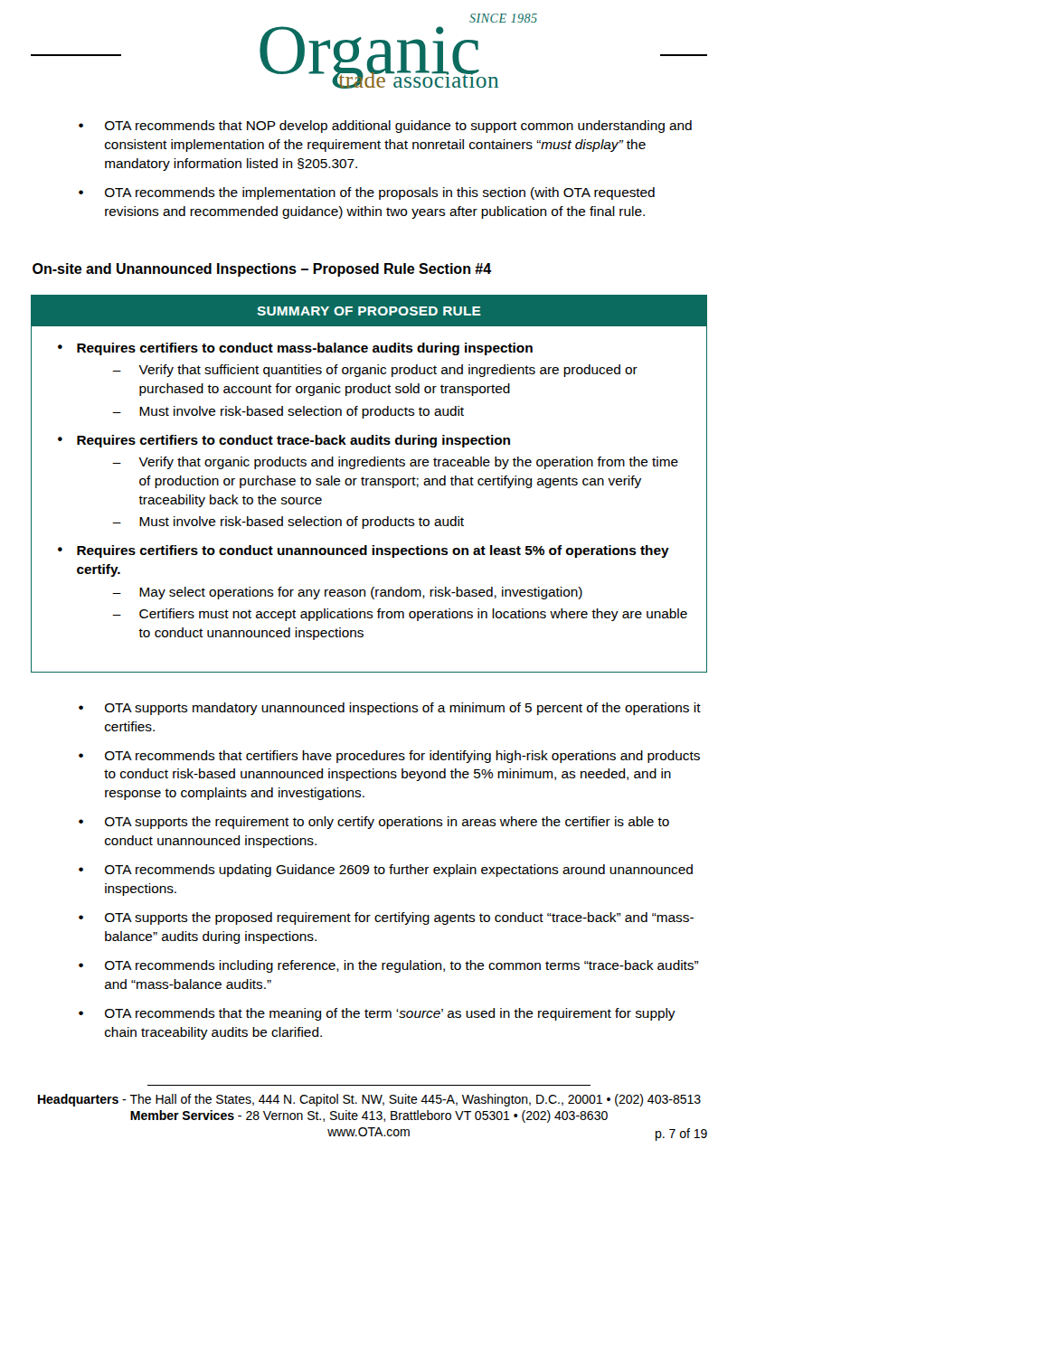SINCE 1985 Organic trade association
OTA recommends that NOP develop additional guidance to support common understanding and consistent implementation of the requirement that nonretail containers “must display” the mandatory information listed in §205.307.
OTA recommends the implementation of the proposals in this section (with OTA requested revisions and recommended guidance) within two years after publication of the final rule.
On-site and Unannounced Inspections – Proposed Rule Section #4
SUMMARY OF PROPOSED RULE
Requires certifiers to conduct mass-balance audits during inspection
Verify that sufficient quantities of organic product and ingredients are produced or purchased to account for organic product sold or transported
Must involve risk-based selection of products to audit
Requires certifiers to conduct trace-back audits during inspection
Verify that organic products and ingredients are traceable by the operation from the time of production or purchase to sale or transport; and that certifying agents can verify traceability back to the source
Must involve risk-based selection of products to audit
Requires certifiers to conduct unannounced inspections on at least 5% of operations they certify.
May select operations for any reason (random, risk-based, investigation)
Certifiers must not accept applications from operations in locations where they are unable to conduct unannounced inspections
OTA supports mandatory unannounced inspections of a minimum of 5 percent of the operations it certifies.
OTA recommends that certifiers have procedures for identifying high-risk operations and products to conduct risk-based unannounced inspections beyond the 5% minimum, as needed, and in response to complaints and investigations.
OTA supports the requirement to only certify operations in areas where the certifier is able to conduct unannounced inspections.
OTA recommends updating Guidance 2609 to further explain expectations around unannounced inspections.
OTA supports the proposed requirement for certifying agents to conduct “trace-back” and “mass-balance” audits during inspections.
OTA recommends including reference, in the regulation, to the common terms “trace-back audits” and “mass-balance audits.”
OTA recommends that the meaning of the term ‘source’ as used in the requirement for supply chain traceability audits be clarified.
Headquarters - The Hall of the States, 444 N. Capitol St. NW, Suite 445-A, Washington, D.C., 20001 • (202) 403-8513
Member Services - 28 Vernon St., Suite 413, Brattleboro VT 05301 • (202) 403-8630
www.OTA.com
p. 7 of 19